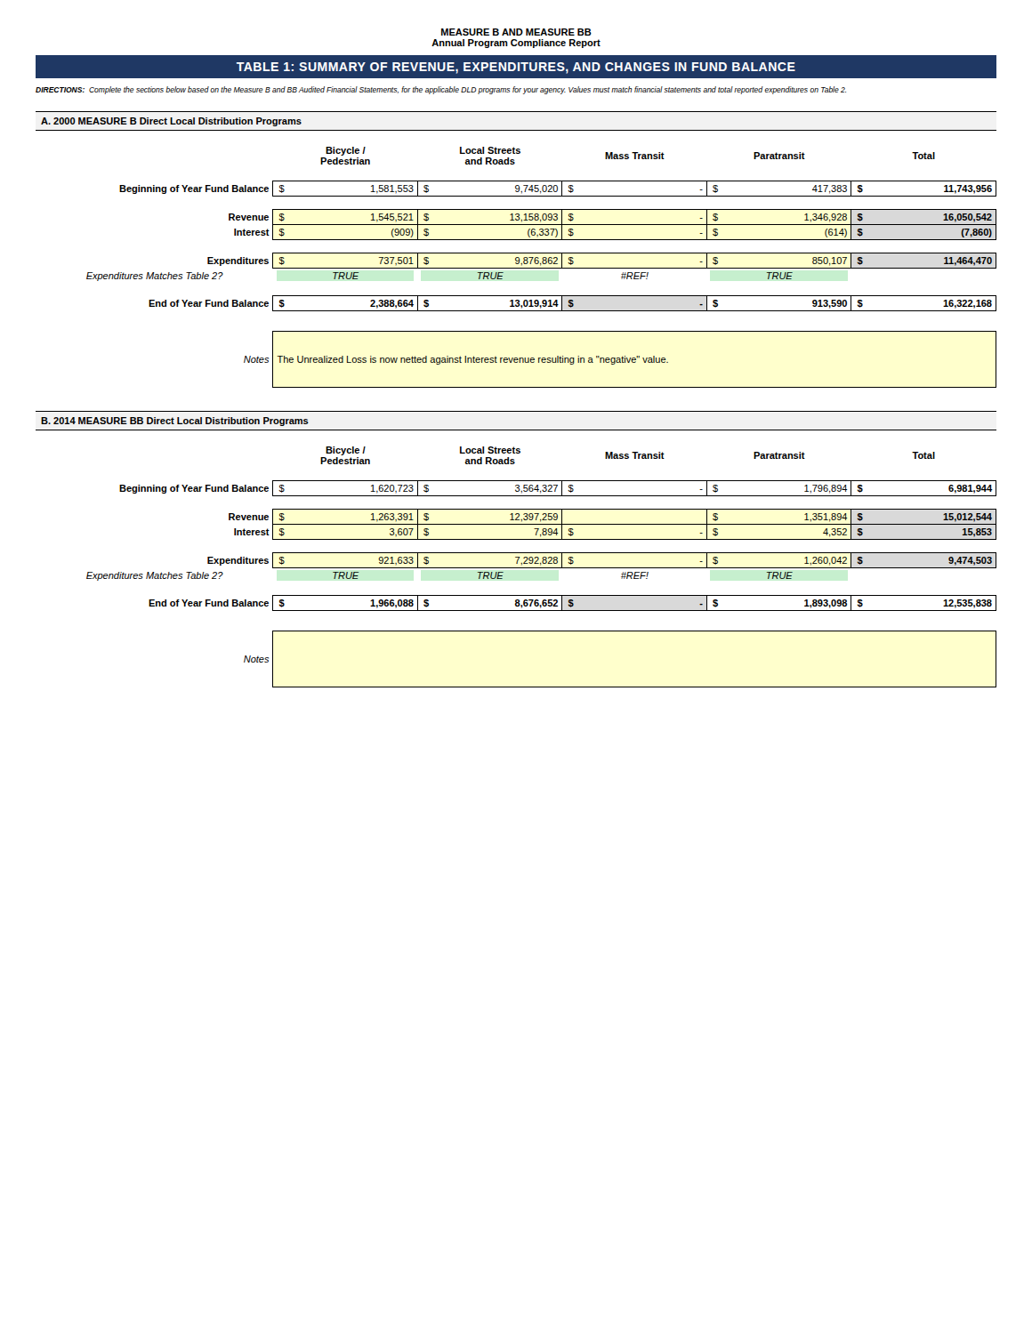MEASURE B AND MEASURE BB
Annual Program Compliance Report
TABLE 1: SUMMARY OF REVENUE, EXPENDITURES, AND CHANGES IN FUND BALANCE
DIRECTIONS: Complete the sections below based on the Measure B and BB Audited Financial Statements, for the applicable DLD programs for your agency. Values must match financial statements and total reported expenditures on Table 2.
A. 2000 MEASURE B Direct Local Distribution Programs
| | Bicycle / Pedestrian | Local Streets and Roads | Mass Transit | Paratransit | Total |
| --- | --- | --- | --- | --- | --- |
| Beginning of Year Fund Balance | $ 1,581,553 | $ 9,745,020 | $ - | $ 417,383 | $ 11,743,956 |
| Revenue | $ 1,545,521 | $ 13,158,093 | $ - | $ 1,346,928 | $ 16,050,542 |
| Interest | $ (909) | $ (6,337) | $ - | $ (614) | $ (7,860) |
| Expenditures | $ 737,501 | $ 9,876,862 | $ - | $ 850,107 | $ 11,464,470 |
| Expenditures Matches Table 2? | TRUE | TRUE | #REF! | TRUE | |
| End of Year Fund Balance | $ 2,388,664 | $ 13,019,914 | $ - | $ 913,590 | $ 16,322,168 |
| Notes | The Unrealized Loss is now netted against Interest revenue resulting in a "negative" value. |
B. 2014 MEASURE BB Direct Local Distribution Programs
| | Bicycle / Pedestrian | Local Streets and Roads | Mass Transit | Paratransit | Total |
| --- | --- | --- | --- | --- | --- |
| Beginning of Year Fund Balance | $ 1,620,723 | $ 3,564,327 | $ - | $ 1,796,894 | $ 6,981,944 |
| Revenue | $ 1,263,391 | $ 12,397,259 | | $ 1,351,894 | $ 15,012,544 |
| Interest | $ 3,607 | $ 7,894 | $ - | $ 4,352 | $ 15,853 |
| Expenditures | $ 921,633 | $ 7,292,828 | $ - | $ 1,260,042 | $ 9,474,503 |
| Expenditures Matches Table 2? | TRUE | TRUE | #REF! | TRUE | |
| End of Year Fund Balance | $ 1,966,088 | $ 8,676,652 | $ - | $ 1,893,098 | $ 12,535,838 |
| Notes | |